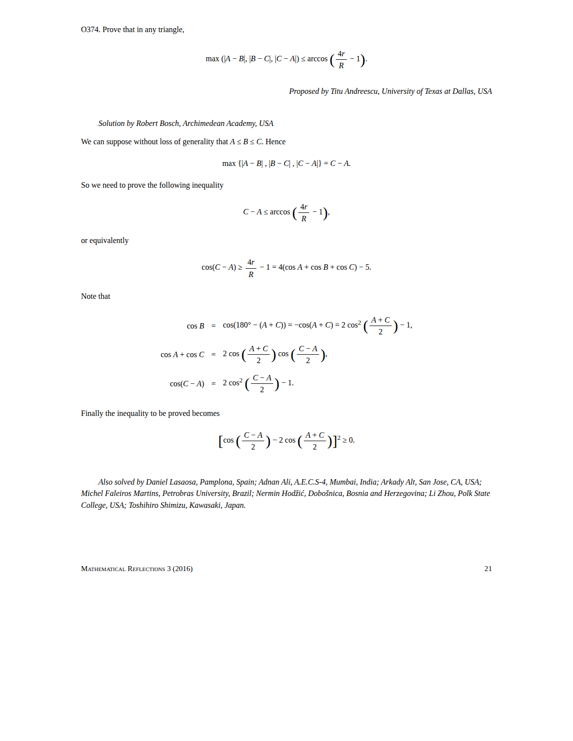O374. Prove that in any triangle,
max (|A − B|, |B − C|, |C − A|) ≤ arccos (4r R − 1).
Proposed by Titu Andreescu, University of Texas at Dallas, USA
Solution by Robert Bosch, Archimedean Academy, USA
We can suppose without loss of generality that A ≤ B ≤ C. Hence
max {|A − B| , |B − C| , |C − A|} = C − A.
So we need to prove the following inequality
C − A ≤ arccos (4r R − 1),
or equivalently
cos(C − A) ≥ 4r R − 1 = 4(cos A + cos B + cos C) − 5.
Note that
| cos B | = | cos (180° − ( A + C )) = − cos ( A + C ) = 2 cos 2 ( A + C 2 ) − 1, |
| cos A + cos C | = | 2 cos ( A + C 2 ) cos ( C − A 2 ) , |
| cos ( C − A ) | = | 2 cos 2 ( C − A 2 ) − 1. |
Finally the inequality to be proved becomes
[cos (C − A 2) − 2 cos (A + C 2)]2 ≥ 0.
Also solved by Daniel Lasaosa, Pamplona, Spain; Adnan Ali, A.E.C.S-4, Mumbai, India; Arkady Alt, San Jose, CA, USA; Michel Faleiros Martins, Petrobras University, Brazil; Nermin Hodžić, Dobošnica, Bosnia and Herzegovina; Li Zhou, Polk State College, USA; Toshihiro Shimizu, Kawasaki, Japan.
Mathematical Reflections 3 (2016) 21